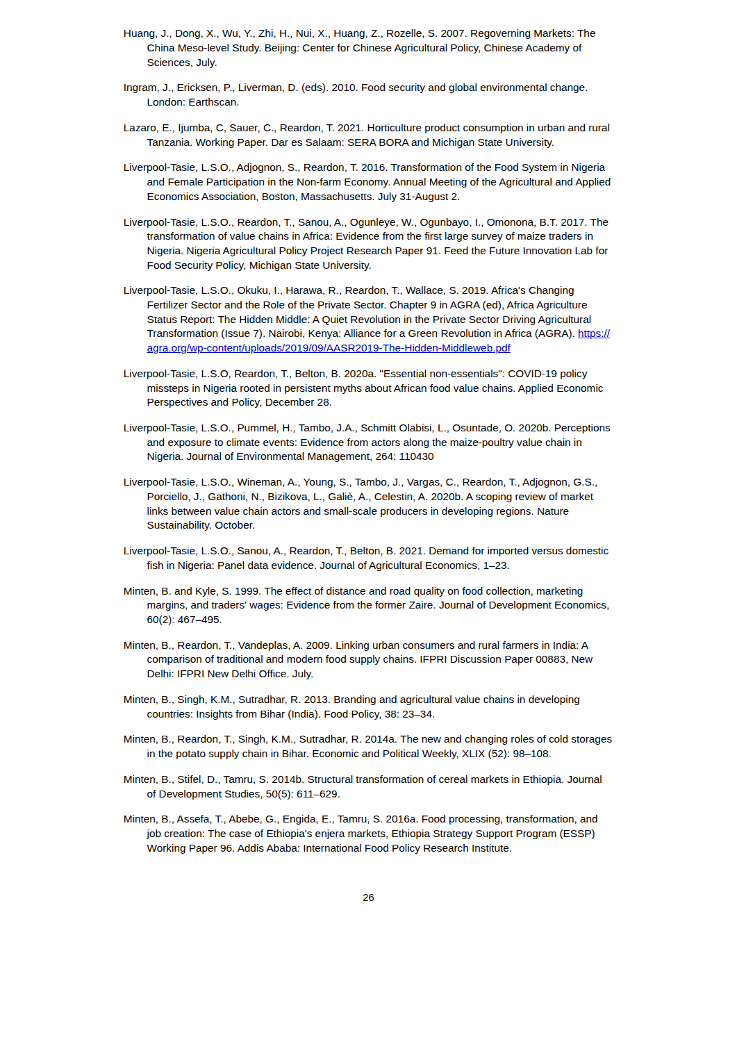Huang, J., Dong, X., Wu, Y., Zhi, H., Nui, X., Huang, Z., Rozelle, S. 2007. Regoverning Markets: The China Meso-level Study. Beijing: Center for Chinese Agricultural Policy, Chinese Academy of Sciences, July.
Ingram, J., Ericksen, P., Liverman, D. (eds). 2010. Food security and global environmental change. London: Earthscan.
Lazaro, E., Ijumba, C, Sauer, C., Reardon, T. 2021. Horticulture product consumption in urban and rural Tanzania. Working Paper. Dar es Salaam: SERA BORA and Michigan State University.
Liverpool-Tasie, L.S.O., Adjognon, S., Reardon, T. 2016. Transformation of the Food System in Nigeria and Female Participation in the Non-farm Economy. Annual Meeting of the Agricultural and Applied Economics Association, Boston, Massachusetts. July 31-August 2.
Liverpool-Tasie, L.S.O., Reardon, T., Sanou, A., Ogunleye, W., Ogunbayo, I., Omonona, B.T. 2017. The transformation of value chains in Africa: Evidence from the first large survey of maize traders in Nigeria. Nigeria Agricultural Policy Project Research Paper 91. Feed the Future Innovation Lab for Food Security Policy, Michigan State University.
Liverpool-Tasie, L.S.O., Okuku, I., Harawa, R., Reardon, T., Wallace, S. 2019. Africa's Changing Fertilizer Sector and the Role of the Private Sector. Chapter 9 in AGRA (ed), Africa Agriculture Status Report: The Hidden Middle: A Quiet Revolution in the Private Sector Driving Agricultural Transformation (Issue 7). Nairobi, Kenya: Alliance for a Green Revolution in Africa (AGRA). https://agra.org/wp-content/uploads/2019/09/AASR2019-The-Hidden-Middleweb.pdf
Liverpool-Tasie, L.S.O, Reardon, T., Belton, B. 2020a. "Essential non-essentials": COVID-19 policy missteps in Nigeria rooted in persistent myths about African food value chains. Applied Economic Perspectives and Policy, December 28.
Liverpool-Tasie, L.S.O., Pummel, H., Tambo, J.A., Schmitt Olabisi, L., Osuntade, O. 2020b. Perceptions and exposure to climate events: Evidence from actors along the maize-poultry value chain in Nigeria. Journal of Environmental Management, 264: 110430
Liverpool-Tasie, L.S.O., Wineman, A., Young, S., Tambo, J., Vargas, C., Reardon, T., Adjognon, G.S., Porciello, J., Gathoni, N., Bizikova, L., Galiè, A., Celestin, A. 2020b. A scoping review of market links between value chain actors and small-scale producers in developing regions. Nature Sustainability. October.
Liverpool-Tasie, L.S.O., Sanou, A., Reardon, T., Belton, B. 2021. Demand for imported versus domestic fish in Nigeria: Panel data evidence. Journal of Agricultural Economics, 1–23.
Minten, B. and Kyle, S. 1999. The effect of distance and road quality on food collection, marketing margins, and traders' wages: Evidence from the former Zaire. Journal of Development Economics, 60(2): 467–495.
Minten, B., Reardon, T., Vandeplas, A. 2009. Linking urban consumers and rural farmers in India: A comparison of traditional and modern food supply chains. IFPRI Discussion Paper 00883, New Delhi: IFPRI New Delhi Office. July.
Minten, B., Singh, K.M., Sutradhar, R. 2013. Branding and agricultural value chains in developing countries: Insights from Bihar (India). Food Policy, 38: 23–34.
Minten, B., Reardon, T., Singh, K.M., Sutradhar, R. 2014a. The new and changing roles of cold storages in the potato supply chain in Bihar. Economic and Political Weekly, XLIX (52): 98–108.
Minten, B., Stifel, D., Tamru, S. 2014b. Structural transformation of cereal markets in Ethiopia. Journal of Development Studies, 50(5): 611–629.
Minten, B., Assefa, T., Abebe, G., Engida, E., Tamru, S. 2016a. Food processing, transformation, and job creation: The case of Ethiopia's enjera markets, Ethiopia Strategy Support Program (ESSP) Working Paper 96. Addis Ababa: International Food Policy Research Institute.
26